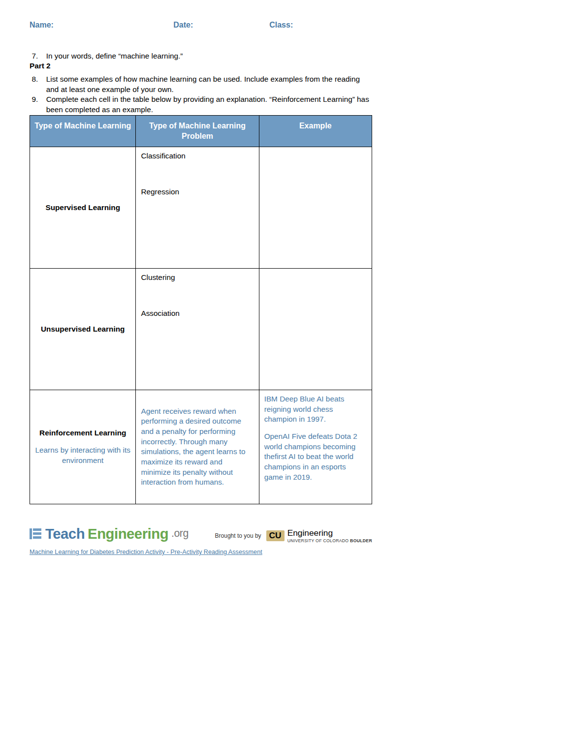Name:
Date:
Class:
7. In your words, define “machine learning.”
Part 2
8. List some examples of how machine learning can be used. Include examples from the reading and at least one example of your own.
9. Complete each cell in the table below by providing an explanation. “Reinforcement Learning” has been completed as an example.
| Type of Machine Learning | Type of Machine Learning Problem | Example |
| --- | --- | --- |
| Supervised Learning | Classification Regression | |
| Unsupervised Learning | Clustering Association | |
| Reinforcement Learning Learns by interacting with its environment | Agent receives reward when performing a desired outcome and a penalty for performing incorrectly. Through many simulations, the agent learns to maximize its reward and minimize its penalty without interaction from humans. | IBM Deep Blue AI beats reigning world chess champion in 1997. OpenAI Five defeats Dota 2 world champions becoming thefirst AI to beat the world champions in an esports game in 2019. |
Teach Engineering.org
Brought to you by
CU Engineering
UNIVERSITY OF COLORADO BOULDER
Machine Learning for Diabetes Prediction Activity - Pre-Activity Reading Assessment